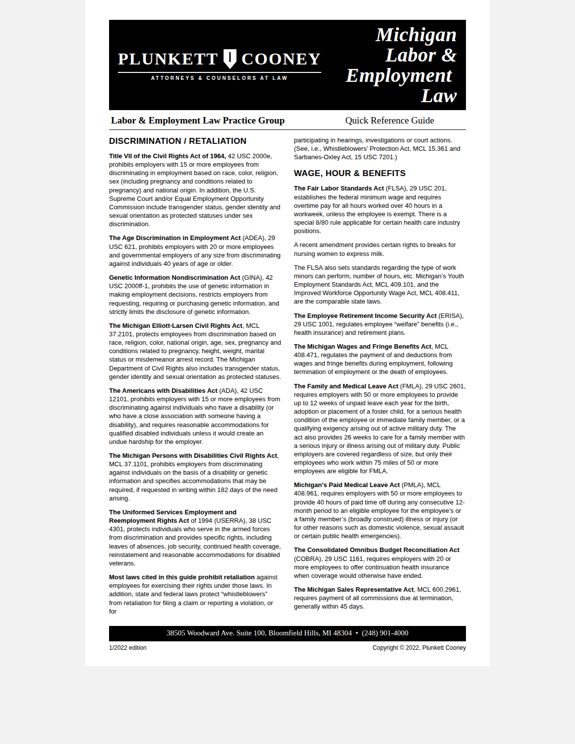PLUNKETT COONEY
ATTORNEYS & COUNSELORS AT LAW
Michigan Labor & Employment Law
Labor & Employment Law Practice Group
Quick Reference Guide
Discrimination / Retaliation
Title VII of the Civil Rights Act of 1964, 42 USC 2000e, prohibits employers with 15 or more employees from discriminating in employment based on race, color, religion, sex (including pregnancy and conditions related to pregnancy) and national origin. In addition, the U.S. Supreme Court and/or Equal Employment Opportunity Commission include transgender status, gender identity and sexual orientation as protected statuses under sex discrimination.
The Age Discrimination in Employment Act (ADEA), 29 USC 621, prohibits employers with 20 or more employees and governmental employers of any size from discriminating against individuals 40 years of age or older.
Genetic Information Nondiscrimination Act (GINA), 42 USC 2000ff-1, prohibits the use of genetic information in making employment decisions, restricts employers from requesting, requiring or purchasing genetic information, and strictly limits the disclosure of genetic information.
The Michigan Elliott-Larsen Civil Rights Act, MCL 37.2101, protects employees from discrimination based on race, religion, color, national origin, age, sex, pregnancy and conditions related to pregnancy, height, weight, marital status or misdemeanor arrest record. The Michigan Department of Civil Rights also includes transgender status, gender identity and sexual orientation as protected statuses.
The Americans with Disabilities Act (ADA), 42 USC 12101, prohibits employers with 15 or more employees from discriminating against individuals who have a disability (or who have a close association with someone having a disability), and requires reasonable accommodations for qualified disabled individuals unless it would create an undue hardship for the employer.
The Michigan Persons with Disabilities Civil Rights Act, MCL 37.1101, prohibits employers from discriminating against individuals on the basis of a disability or genetic information and specifies accommodations that may be required, if requested in writing within 182 days of the need arising.
The Uniformed Services Employment and Reemployment Rights Act of 1994 (USERRA), 38 USC 4301, protects individuals who serve in the armed forces from discrimination and provides specific rights, including leaves of absences, job security, continued health coverage, reinstatement and reasonable accommodations for disabled veterans.
Most laws cited in this guide prohibit retaliation against employees for exercising their rights under those laws. In addition, state and federal laws protect “whistleblowers” from retaliation for filing a claim or reporting a violation, or for
participating in hearings, investigations or court actions. (See, i.e., Whistleblowers’ Protection Act, MCL 15.361 and Sarbanes-Oxley Act, 15 USC 7201.)
Wage, Hour & Benefits
The Fair Labor Standards Act (FLSA), 29 USC 201, establishes the federal minimum wage and requires overtime pay for all hours worked over 40 hours in a workweek, unless the employee is exempt. There is a special 8/80 rule applicable for certain health care industry positions.
A recent amendment provides certain rights to breaks for nursing women to express milk.
The FLSA also sets standards regarding the type of work minors can perform, number of hours, etc. Michigan’s Youth Employment Standards Act, MCL 409.101, and the Improved Workforce Opportunity Wage Act, MCL 408.411, are the comparable state laws.
The Employee Retirement Income Security Act (ERISA), 29 USC 1001, regulates employee “welfare” benefits (i.e., health insurance) and retirement plans.
The Michigan Wages and Fringe Benefits Act, MCL 408.471, regulates the payment of and deductions from wages and fringe benefits during employment, following termination of employment or the death of employees.
The Family and Medical Leave Act (FMLA), 29 USC 2601, requires employers with 50 or more employees to provide up to 12 weeks of unpaid leave each year for the birth, adoption or placement of a foster child, for a serious health condition of the employee or immediate family member, or a qualifying exigency arising out of active military duty. The act also provides 26 weeks to care for a family member with a serious injury or illness arising out of military duty. Public employers are covered regardless of size, but only their employees who work within 75 miles of 50 or more employees are eligible for FMLA.
Michigan’s Paid Medical Leave Act (PMLA), MCL 408.961, requires employers with 50 or more employees to provide 40 hours of paid time off during any consecutive 12-month period to an eligible employee for the employee’s or a family member’s (broadly construed) illness or injury (or for other reasons such as domestic violence, sexual assault or certain public health emergencies).
The Consolidated Omnibus Budget Reconciliation Act (COBRA), 29 USC 1161, requires employers with 20 or more employees to offer continuation health insurance when coverage would otherwise have ended.
The Michigan Sales Representative Act, MCL 600.2961, requires payment of all commissions due at termination, generally within 45 days.
38505 Woodward Ave. Suite 100, Bloomfield Hills, MI 48304 • (248) 901-4000
1/2022 edition Copyright © 2022, Plunkett Cooney